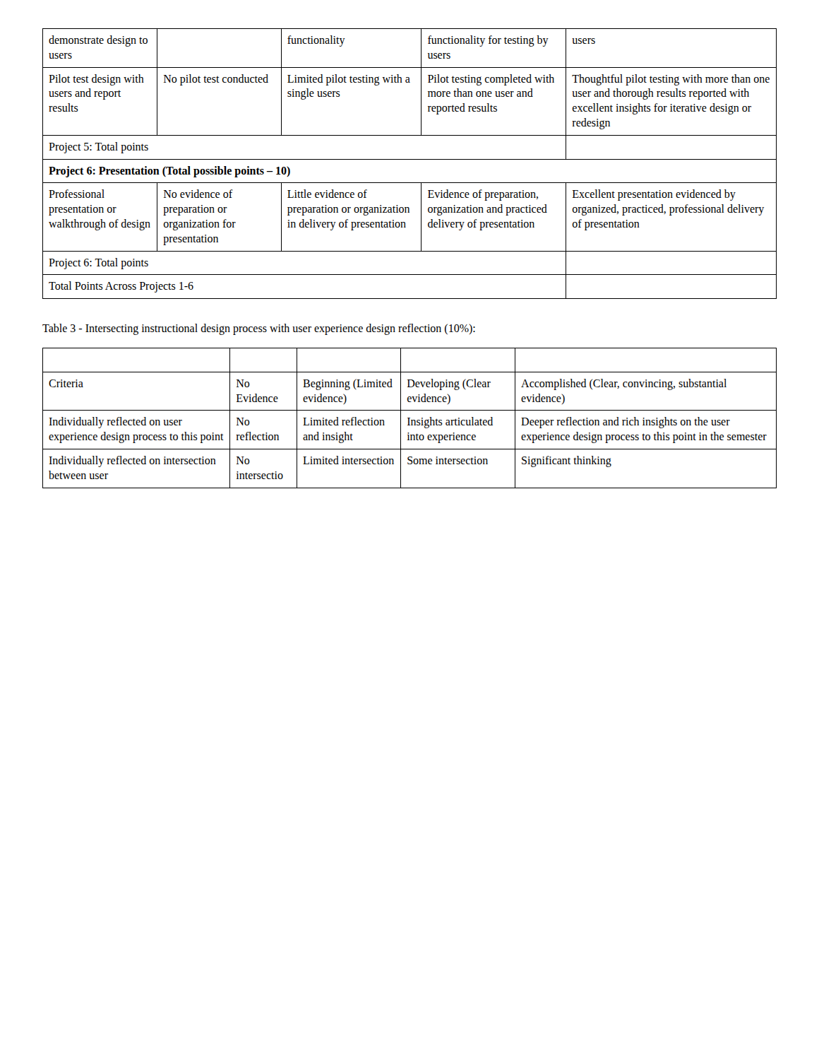| demonstrate design to users | | functionality | functionality for testing by users | users |
| Pilot test design with users and report results | No pilot test conducted | Limited pilot testing with a single users | Pilot testing completed with more than one user and reported results | Thoughtful pilot testing with more than one user and thorough results reported with excellent insights for iterative design or redesign |
| Project 5: Total points | |
| Project 6: Presentation (Total possible points – 10) |
| Professional presentation or walkthrough of design | No evidence of preparation or organization for presentation | Little evidence of preparation or organization in delivery of presentation | Evidence of preparation, organization and practiced delivery of presentation | Excellent presentation evidenced by organized, practiced, professional delivery of presentation |
| Project 6: Total points | |
| Total Points Across Projects 1-6 | |
Table 3 - Intersecting instructional design process with user experience design reflection (10%):
| Criteria | No Evidence | Beginning (Limited evidence) | Developing (Clear evidence) | Accomplished (Clear, convincing, substantial evidence) |
| Individually reflected on user experience design process to this point | No reflection | Limited reflection and insight | Insights articulated into experience | Deeper reflection and rich insights on the user experience design process to this point in the semester |
| Individually reflected on intersection between user | No intersectio | Limited intersection | Some intersection | Significant thinking |